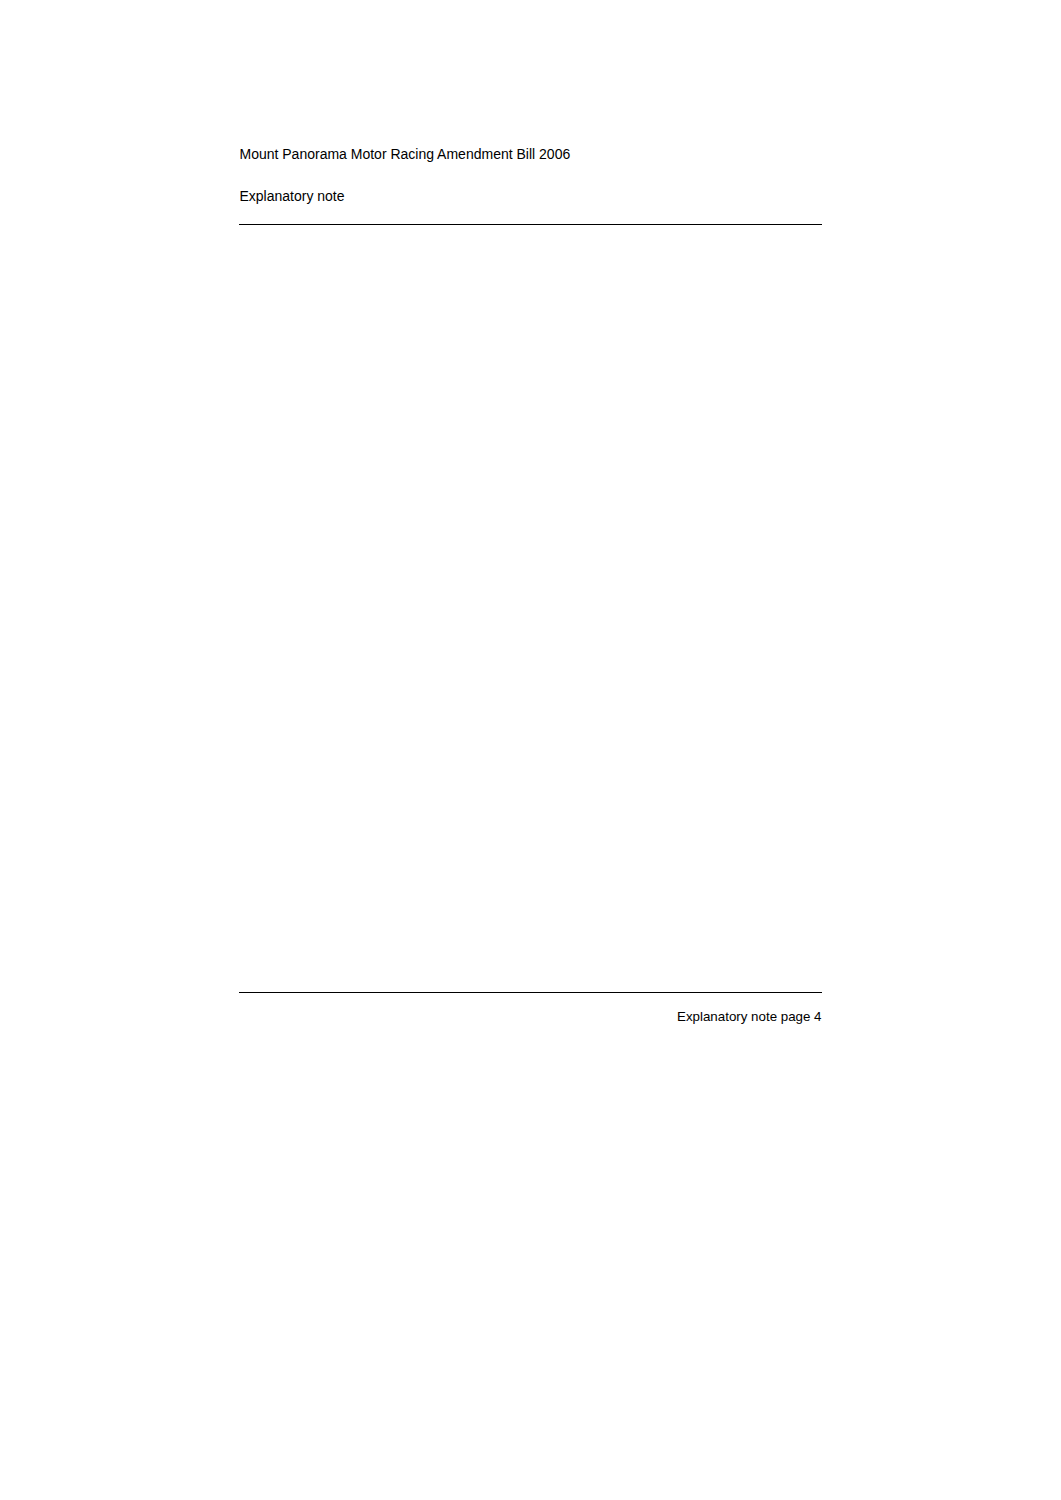Mount Panorama Motor Racing Amendment Bill 2006
Explanatory note
Explanatory note page 4